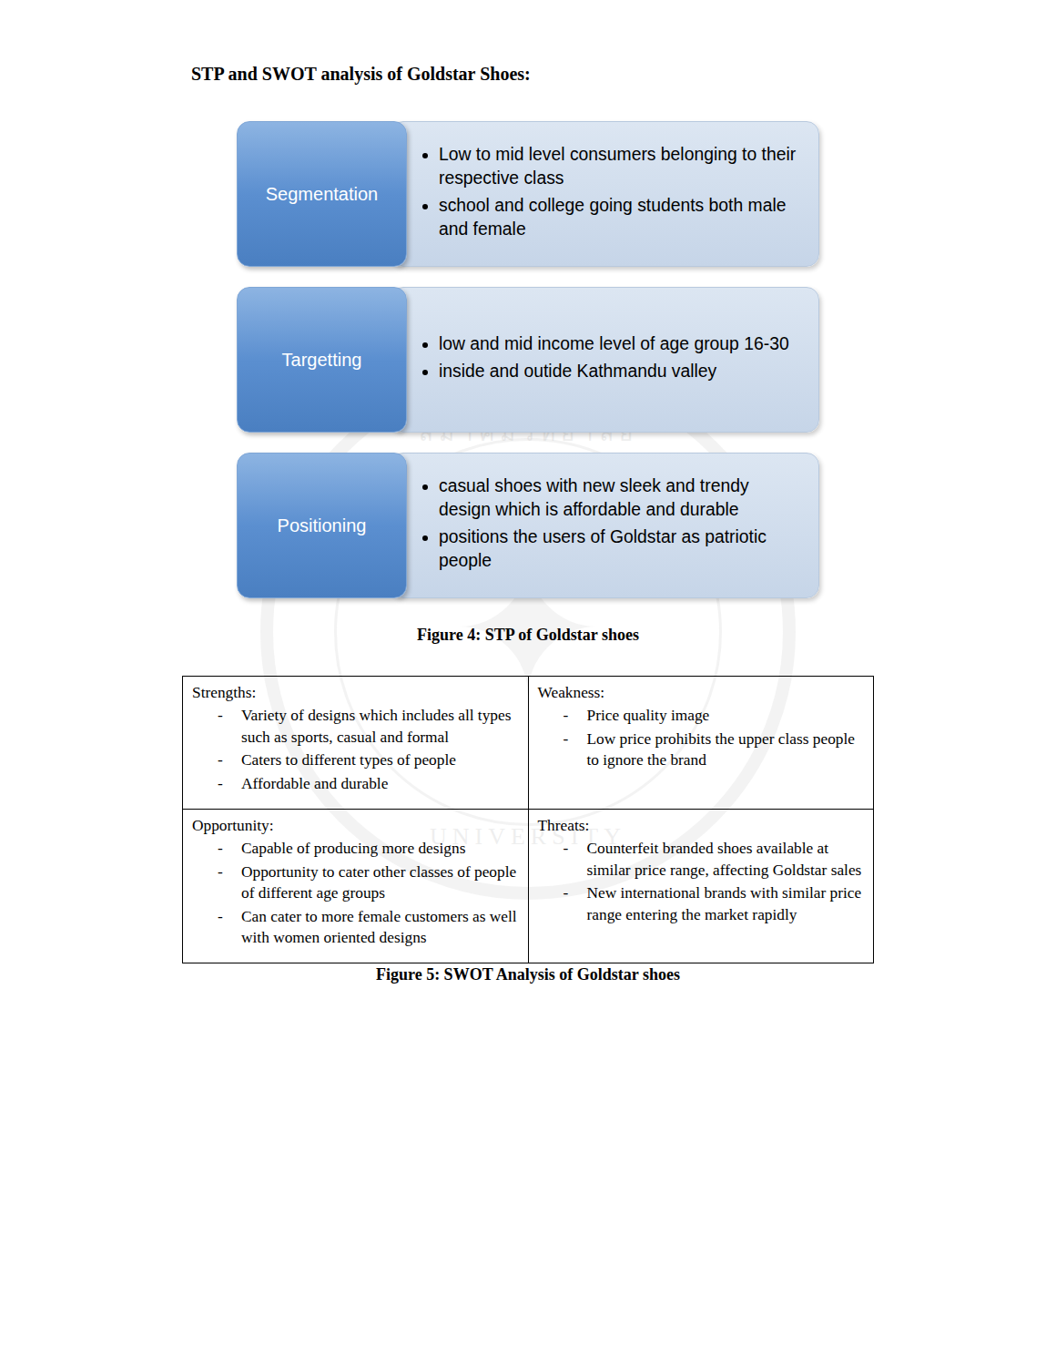✦ สมาคมวิทยาลัย UNIVERSITY
STP and SWOT analysis of Goldstar Shoes:
Segmentation
Low to mid level consumers belonging to their respective class
school and college going students both male and female
Targetting
low and mid income level of age group 16-30
inside and outide Kathmandu valley
Positioning
casual shoes with new sleek and trendy design which is affordable and durable
positions the users of Goldstar as patriotic people
Figure 4: STP of Goldstar shoes
| Strengths: Variety of designs which includes all types such as sports, casual and formal Caters to different types of people Affordable and durable | Weakness: Price quality image Low price prohibits the upper class people to ignore the brand |
| Opportunity: Capable of producing more designs Opportunity to cater other classes of people of different age groups Can cater to more female customers as well with women oriented designs | Threats: Counterfeit branded shoes available at similar price range, affecting Goldstar sales New international brands with similar price range entering the market rapidly |
Figure 5: SWOT Analysis of Goldstar shoes